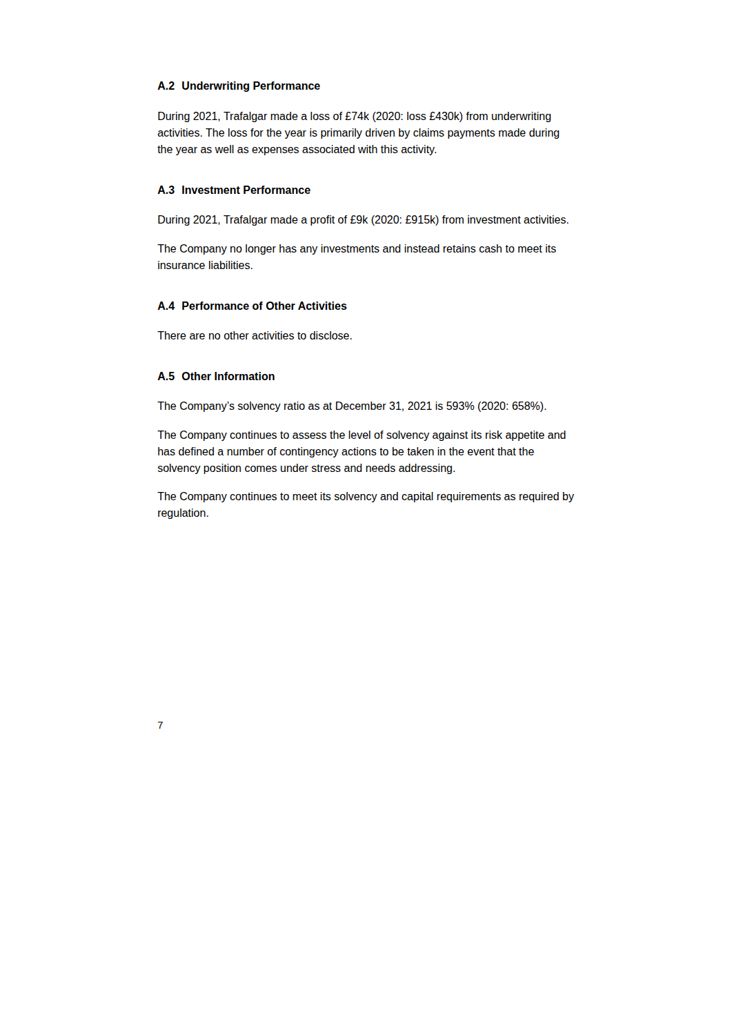A.2 Underwriting Performance
During 2021, Trafalgar made a loss of £74k (2020: loss £430k) from underwriting activities. The loss for the year is primarily driven by claims payments made during the year as well as expenses associated with this activity.
A.3 Investment Performance
During 2021, Trafalgar made a profit of £9k (2020: £915k) from investment activities.
The Company no longer has any investments and instead retains cash to meet its insurance liabilities.
A.4 Performance of Other Activities
There are no other activities to disclose.
A.5 Other Information
The Company’s solvency ratio as at December 31, 2021 is 593% (2020: 658%).
The Company continues to assess the level of solvency against its risk appetite and has defined a number of contingency actions to be taken in the event that the solvency position comes under stress and needs addressing.
The Company continues to meet its solvency and capital requirements as required by regulation.
7